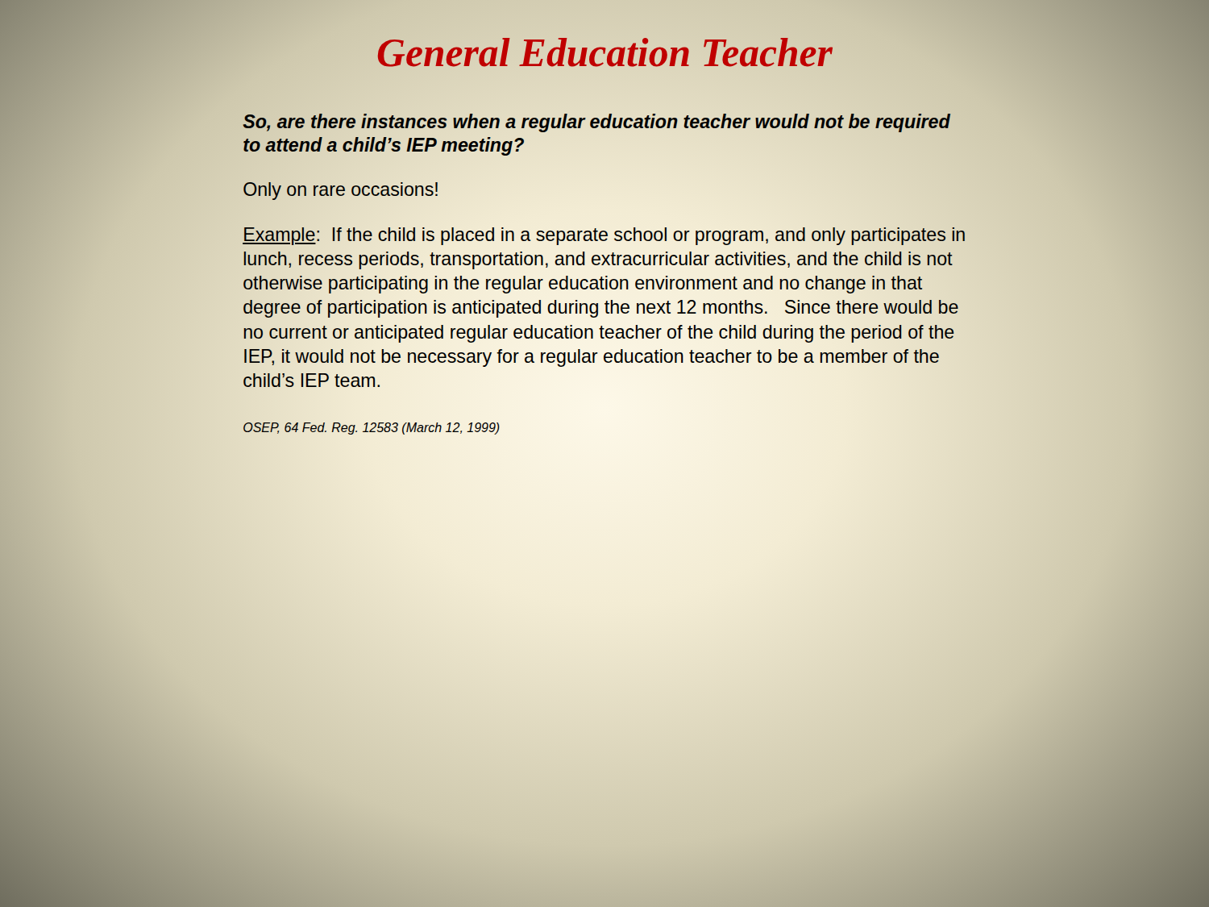General Education Teacher
So, are there instances when a regular education teacher would not be required to attend a child’s IEP meeting?
Only on rare occasions!
Example: If the child is placed in a separate school or program, and only participates in lunch, recess periods, transportation, and extracurricular activities, and the child is not otherwise participating in the regular education environment and no change in that degree of participation is anticipated during the next 12 months. Since there would be no current or anticipated regular education teacher of the child during the period of the IEP, it would not be necessary for a regular education teacher to be a member of the child’s IEP team.
OSEP, 64 Fed. Reg. 12583 (March 12, 1999)